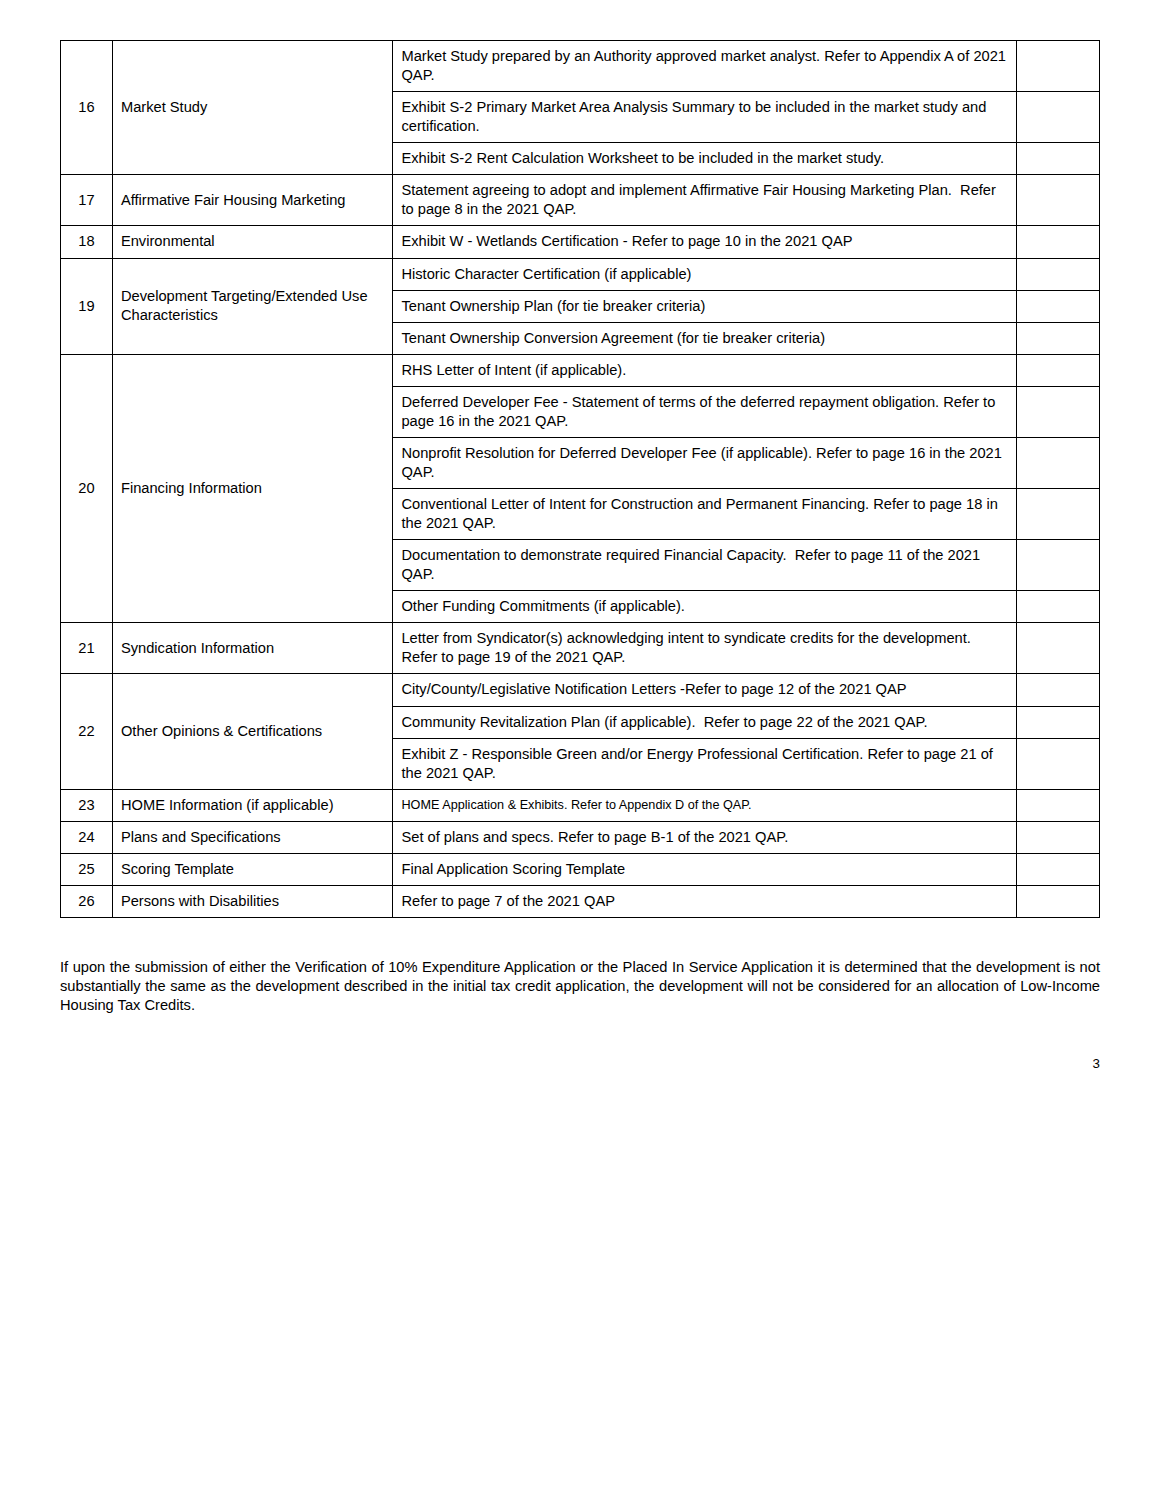| 16 | Market Study | Market Study prepared by an Authority approved market analyst. Refer to Appendix A of 2021 QAP. | |
| Exhibit S-2 Primary Market Area Analysis Summary to be included in the market study and certification. | |
| Exhibit S-2 Rent Calculation Worksheet to be included in the market study. | |
| 17 | Affirmative Fair Housing Marketing | Statement agreeing to adopt and implement Affirmative Fair Housing Marketing Plan. Refer to page 8 in the 2021 QAP. | |
| 18 | Environmental | Exhibit W - Wetlands Certification - Refer to page 10 in the 2021 QAP | |
| 19 | Development Targeting/Extended Use Characteristics | Historic Character Certification (if applicable) | |
| Tenant Ownership Plan (for tie breaker criteria) | |
| Tenant Ownership Conversion Agreement (for tie breaker criteria) | |
| 20 | Financing Information | RHS Letter of Intent (if applicable). | |
| Deferred Developer Fee - Statement of terms of the deferred repayment obligation. Refer to page 16 in the 2021 QAP. | |
| Nonprofit Resolution for Deferred Developer Fee (if applicable). Refer to page 16 in the 2021 QAP. | |
| Conventional Letter of Intent for Construction and Permanent Financing. Refer to page 18 in the 2021 QAP. | |
| Documentation to demonstrate required Financial Capacity. Refer to page 11 of the 2021 QAP. | |
| Other Funding Commitments (if applicable). | |
| 21 | Syndication Information | Letter from Syndicator(s) acknowledging intent to syndicate credits for the development. Refer to page 19 of the 2021 QAP. | |
| 22 | Other Opinions & Certifications | City/County/Legislative Notification Letters -Refer to page 12 of the 2021 QAP | |
| Community Revitalization Plan (if applicable). Refer to page 22 of the 2021 QAP. | |
| Exhibit Z - Responsible Green and/or Energy Professional Certification. Refer to page 21 of the 2021 QAP. | |
| 23 | HOME Information (if applicable) | HOME Application & Exhibits. Refer to Appendix D of the QAP. | |
| 24 | Plans and Specifications | Set of plans and specs. Refer to page B-1 of the 2021 QAP. | |
| 25 | Scoring Template | Final Application Scoring Template | |
| 26 | Persons with Disabilities | Refer to page 7 of the 2021 QAP | |
If upon the submission of either the Verification of 10% Expenditure Application or the Placed In Service Application it is determined that the development is not substantially the same as the development described in the initial tax credit application, the development will not be considered for an allocation of Low-Income Housing Tax Credits.
3